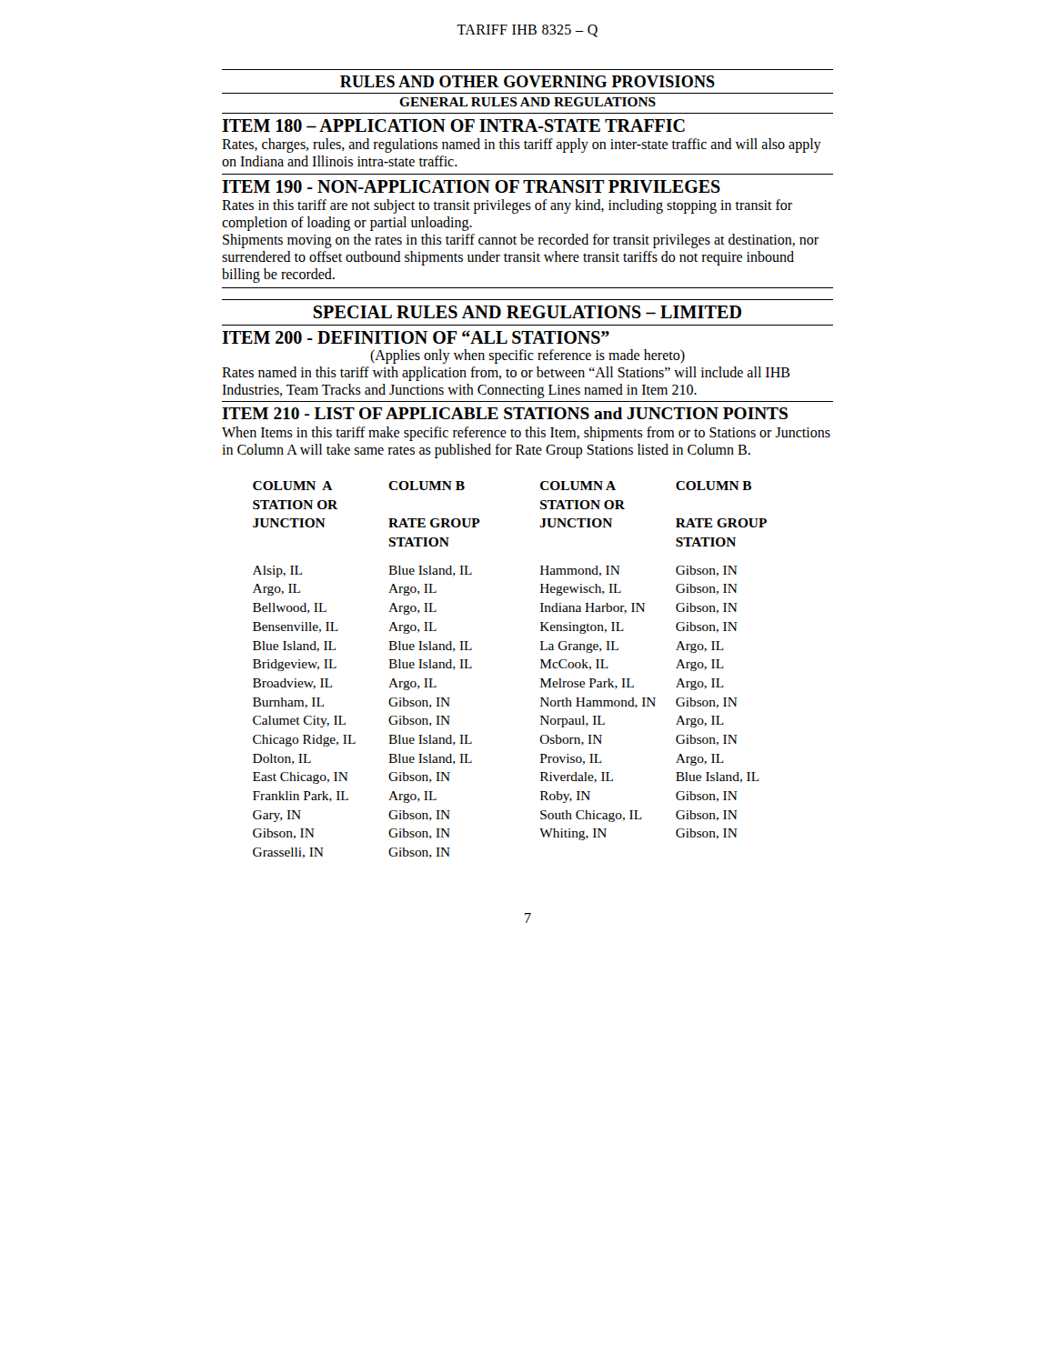TARIFF IHB 8325 – Q
RULES AND OTHER GOVERNING PROVISIONS
GENERAL RULES AND REGULATIONS
ITEM 180 – APPLICATION OF INTRA-STATE TRAFFIC
Rates, charges, rules, and regulations named in this tariff apply on inter-state traffic and will also apply on Indiana and Illinois intra-state traffic.
ITEM 190 - NON-APPLICATION OF TRANSIT PRIVILEGES
Rates in this tariff are not subject to transit privileges of any kind, including stopping in transit for completion of loading or partial unloading.
Shipments moving on the rates in this tariff cannot be recorded for transit privileges at destination, nor surrendered to offset outbound shipments under transit where transit tariffs do not require inbound billing be recorded.
SPECIAL RULES AND REGULATIONS – LIMITED
ITEM 200 - DEFINITION OF “ALL STATIONS”
(Applies only when specific reference is made hereto)
Rates named in this tariff with application from, to or between “All Stations” will include all IHB Industries, Team Tracks and Junctions with Connecting Lines named in Item 210.
ITEM 210 - LIST OF APPLICABLE STATIONS and JUNCTION POINTS
When Items in this tariff make specific reference to this Item, shipments from or to Stations or Junctions in Column A will take same rates as published for Rate Group Stations listed in Column B.
| COLUMN A STATION OR JUNCTION | COLUMN B RATE GROUP STATION | COLUMN A STATION OR JUNCTION | COLUMN B RATE GROUP STATION |
| --- | --- | --- | --- |
| Alsip, IL | Blue Island, IL | Hammond, IN | Gibson, IN |
| Argo, IL | Argo, IL | Hegewisch, IL | Gibson, IN |
| Bellwood, IL | Argo, IL | Indiana Harbor, IN | Gibson, IN |
| Bensenville, IL | Argo, IL | Kensington, IL | Gibson, IN |
| Blue Island, IL | Blue Island, IL | La Grange, IL | Argo, IL |
| Bridgeview, IL | Blue Island, IL | McCook, IL | Argo, IL |
| Broadview, IL | Argo, IL | Melrose Park, IL | Argo, IL |
| Burnham, IL | Gibson, IN | North Hammond, IN | Gibson, IN |
| Calumet City, IL | Gibson, IN | Norpaul, IL | Argo, IL |
| Chicago Ridge, IL | Blue Island, IL | Osborn, IN | Gibson, IN |
| Dolton, IL | Blue Island, IL | Proviso, IL | Argo, IL |
| East Chicago, IN | Gibson, IN | Riverdale, IL | Blue Island, IL |
| Franklin Park, IL | Argo, IL | Roby, IN | Gibson, IN |
| Gary, IN | Gibson, IN | South Chicago, IL | Gibson, IN |
| Gibson, IN | Gibson, IN | Whiting, IN | Gibson, IN |
| Grasselli, IN | Gibson, IN | | |
7